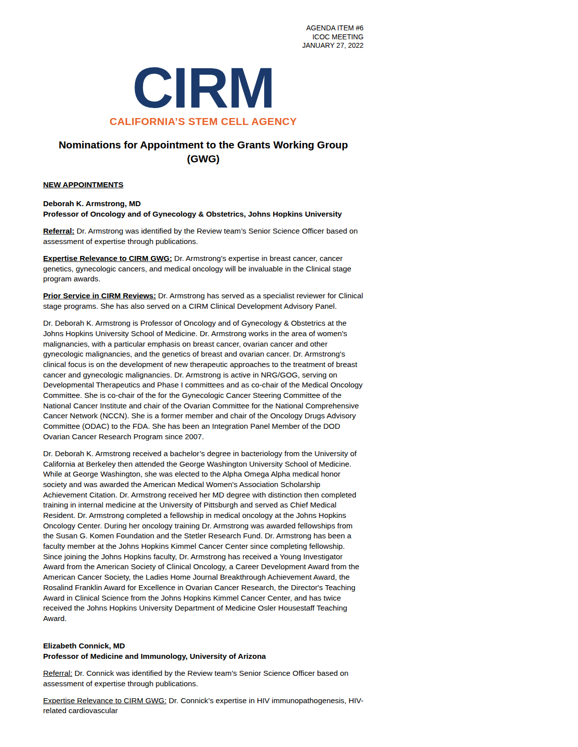AGENDA ITEM #6
ICOC MEETING
JANUARY 27, 2022
CIRM
CALIFORNIA’S STEM CELL AGENCY
Nominations for Appointment to the Grants Working Group (GWG)
NEW APPOINTMENTS
Deborah K. Armstrong, MD
Professor of Oncology and of Gynecology & Obstetrics, Johns Hopkins University
Referral: Dr. Armstrong was identified by the Review team’s Senior Science Officer based on assessment of expertise through publications.
Expertise Relevance to CIRM GWG: Dr. Armstrong’s expertise in breast cancer, cancer genetics, gynecologic cancers, and medical oncology will be invaluable in the Clinical stage program awards.
Prior Service in CIRM Reviews: Dr. Armstrong has served as a specialist reviewer for Clinical stage programs. She has also served on a CIRM Clinical Development Advisory Panel.
Dr. Deborah K. Armstrong is Professor of Oncology and of Gynecology & Obstetrics at the Johns Hopkins University School of Medicine. Dr. Armstrong works in the area of women's malignancies, with a particular emphasis on breast cancer, ovarian cancer and other gynecologic malignancies, and the genetics of breast and ovarian cancer. Dr. Armstrong's clinical focus is on the development of new therapeutic approaches to the treatment of breast cancer and gynecologic malignancies. Dr. Armstrong is active in NRG/GOG, serving on Developmental Therapeutics and Phase I committees and as co-chair of the Medical Oncology Committee. She is co-chair of the for the Gynecologic Cancer Steering Committee of the National Cancer Institute and chair of the Ovarian Committee for the National Comprehensive Cancer Network (NCCN). She is a former member and chair of the Oncology Drugs Advisory Committee (ODAC) to the FDA. She has been an Integration Panel Member of the DOD Ovarian Cancer Research Program since 2007.
Dr. Deborah K. Armstrong received a bachelor’s degree in bacteriology from the University of California at Berkeley then attended the George Washington University School of Medicine. While at George Washington, she was elected to the Alpha Omega Alpha medical honor society and was awarded the American Medical Women's Association Scholarship Achievement Citation. Dr. Armstrong received her MD degree with distinction then completed training in internal medicine at the University of Pittsburgh and served as Chief Medical Resident. Dr. Armstrong completed a fellowship in medical oncology at the Johns Hopkins Oncology Center. During her oncology training Dr. Armstrong was awarded fellowships from the Susan G. Komen Foundation and the Stetler Research Fund. Dr. Armstrong has been a faculty member at the Johns Hopkins Kimmel Cancer Center since completing fellowship. Since joining the Johns Hopkins faculty, Dr. Armstrong has received a Young Investigator Award from the American Society of Clinical Oncology, a Career Development Award from the American Cancer Society, the Ladies Home Journal Breakthrough Achievement Award, the Rosalind Franklin Award for Excellence in Ovarian Cancer Research, the Director's Teaching Award in Clinical Science from the Johns Hopkins Kimmel Cancer Center, and has twice received the Johns Hopkins University Department of Medicine Osler Housestaff Teaching Award.
Elizabeth Connick, MD
Professor of Medicine and Immunology, University of Arizona
Referral: Dr. Connick was identified by the Review team’s Senior Science Officer based on assessment of expertise through publications.
Expertise Relevance to CIRM GWG: Dr. Connick’s expertise in HIV immunopathogenesis, HIV-related cardiovascular